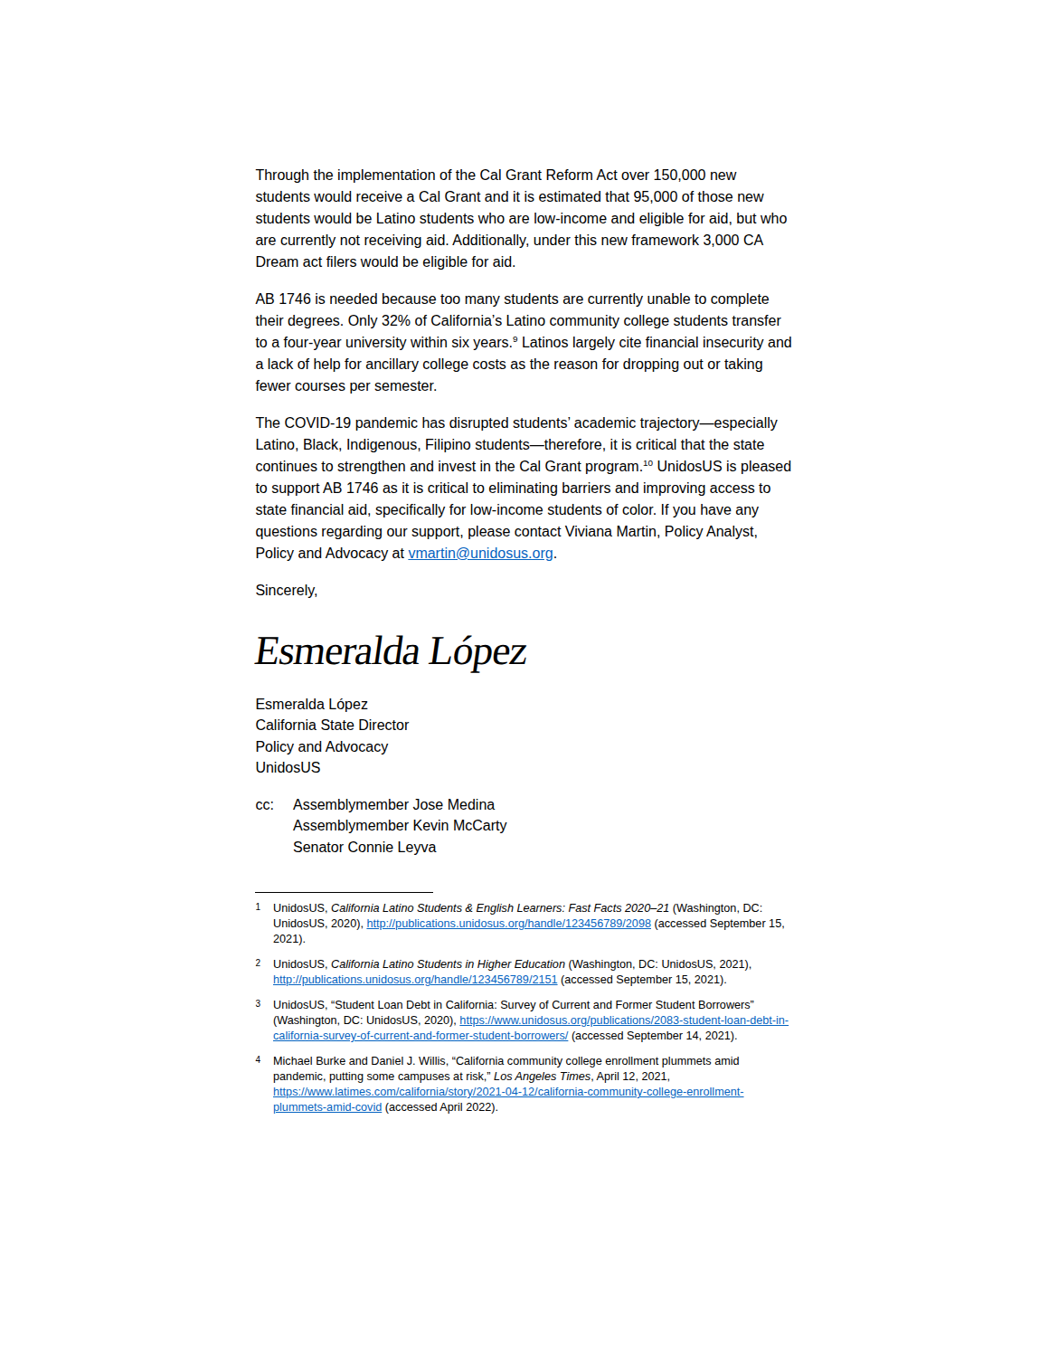Through the implementation of the Cal Grant Reform Act over 150,000 new students would receive a Cal Grant and it is estimated that 95,000 of those new students would be Latino students who are low-income and eligible for aid, but who are currently not receiving aid. Additionally, under this new framework 3,000 CA Dream act filers would be eligible for aid.
AB 1746 is needed because too many students are currently unable to complete their degrees. Only 32% of California’s Latino community college students transfer to a four-year university within six years.9 Latinos largely cite financial insecurity and a lack of help for ancillary college costs as the reason for dropping out or taking fewer courses per semester.
The COVID-19 pandemic has disrupted students’ academic trajectory—especially Latino, Black, Indigenous, Filipino students—therefore, it is critical that the state continues to strengthen and invest in the Cal Grant program.10 UnidosUS is pleased to support AB 1746 as it is critical to eliminating barriers and improving access to state financial aid, specifically for low-income students of color. If you have any questions regarding our support, please contact Viviana Martin, Policy Analyst, Policy and Advocacy at vmartin@unidosus.org.
Sincerely,
Esmeralda López
Esmeralda López
California State Director
Policy and Advocacy
UnidosUS
cc: Assemblymember Jose Medina
Assemblymember Kevin McCarty
Senator Connie Leyva
UnidosUS, California Latino Students & English Learners: Fast Facts 2020–21 (Washington, DC: UnidosUS, 2020), http://publications.unidosus.org/handle/123456789/2098 (accessed September 15, 2021).
UnidosUS, California Latino Students in Higher Education (Washington, DC: UnidosUS, 2021), http://publications.unidosus.org/handle/123456789/2151 (accessed September 15, 2021).
UnidosUS, “Student Loan Debt in California: Survey of Current and Former Student Borrowers” (Washington, DC: UnidosUS, 2020), https://www.unidosus.org/publications/2083-student-loan-debt-in-california-survey-of-current-and-former-student-borrowers/ (accessed September 14, 2021).
Michael Burke and Daniel J. Willis, “California community college enrollment plummets amid pandemic, putting some campuses at risk,” Los Angeles Times, April 12, 2021, https://www.latimes.com/california/story/2021-04-12/california-community-college-enrollment-plummets-amid-covid (accessed April 2022).